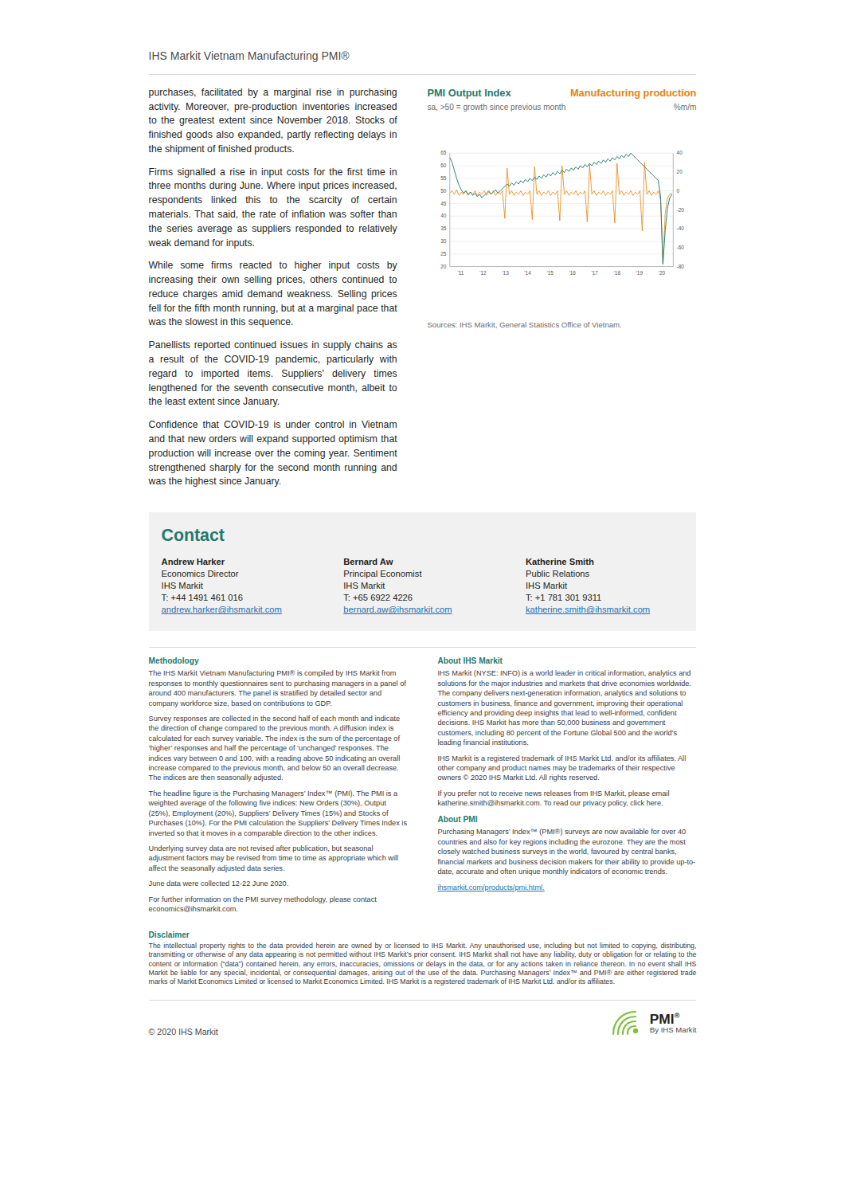IHS Markit Vietnam Manufacturing PMI®
purchases, facilitated by a marginal rise in purchasing activity. Moreover, pre-production inventories increased to the greatest extent since November 2018. Stocks of finished goods also expanded, partly reflecting delays in the shipment of finished products.
Firms signalled a rise in input costs for the first time in three months during June. Where input prices increased, respondents linked this to the scarcity of certain materials. That said, the rate of inflation was softer than the series average as suppliers responded to relatively weak demand for inputs.
While some firms reacted to higher input costs by increasing their own selling prices, others continued to reduce charges amid demand weakness. Selling prices fell for the fifth month running, but at a marginal pace that was the slowest in this sequence.
Panellists reported continued issues in supply chains as a result of the COVID-19 pandemic, particularly with regard to imported items. Suppliers' delivery times lengthened for the seventh consecutive month, albeit to the least extent since January.
Confidence that COVID-19 is under control in Vietnam and that new orders will expand supported optimism that production will increase over the coming year. Sentiment strengthened sharply for the second month running and was the highest since January.
PMI Output Index Manufacturing production
sa, >50 = growth since previous month %m/m
65 60 55 50 45 40 35 30 25 20 40 20 0 -20 -40 -60 -80 '11 '12 '13 '14 '15 '16 '17 '18 '19 '20
Sources: IHS Markit, General Statistics Office of Vietnam.
Contact
Andrew Harker
Economics Director
IHS Markit
T: +44 1491 461 016
andrew.harker@ihsmarkit.com
Bernard Aw
Principal Economist
IHS Markit
T: +65 6922 4226
bernard.aw@ihsmarkit.com
Katherine Smith
Public Relations
IHS Markit
T: +1 781 301 9311
katherine.smith@ihsmarkit.com
Methodology
The IHS Markit Vietnam Manufacturing PMI® is compiled by IHS Markit from responses to monthly questionnaires sent to purchasing managers in a panel of around 400 manufacturers. The panel is stratified by detailed sector and company workforce size, based on contributions to GDP.
Survey responses are collected in the second half of each month and indicate the direction of change compared to the previous month. A diffusion index is calculated for each survey variable. The index is the sum of the percentage of ‘higher’ responses and half the percentage of ‘unchanged’ responses. The indices vary between 0 and 100, with a reading above 50 indicating an overall increase compared to the previous month, and below 50 an overall decrease. The indices are then seasonally adjusted.
The headline figure is the Purchasing Managers’ Index™ (PMI). The PMI is a weighted average of the following five indices: New Orders (30%), Output (25%), Employment (20%), Suppliers’ Delivery Times (15%) and Stocks of Purchases (10%). For the PMI calculation the Suppliers’ Delivery Times Index is inverted so that it moves in a comparable direction to the other indices.
Underlying survey data are not revised after publication, but seasonal adjustment factors may be revised from time to time as appropriate which will affect the seasonally adjusted data series.
June data were collected 12-22 June 2020.
For further information on the PMI survey methodology, please contact economics@ihsmarkit.com.
About IHS Markit
IHS Markit (NYSE: INFO) is a world leader in critical information, analytics and solutions for the major industries and markets that drive economies worldwide. The company delivers next-generation information, analytics and solutions to customers in business, finance and government, improving their operational efficiency and providing deep insights that lead to well-informed, confident decisions. IHS Markit has more than 50,000 business and government customers, including 80 percent of the Fortune Global 500 and the world’s leading financial institutions.
IHS Markit is a registered trademark of IHS Markit Ltd. and/or its affiliates. All other company and product names may be trademarks of their respective owners © 2020 IHS Markit Ltd. All rights reserved.
If you prefer not to receive news releases from IHS Markit, please email katherine.smith@ihsmarkit.com. To read our privacy policy, click here.
About PMI
Purchasing Managers’ Index™ (PMI®) surveys are now available for over 40 countries and also for key regions including the eurozone. They are the most closely watched business surveys in the world, favoured by central banks, financial markets and business decision makers for their ability to provide up-to-date, accurate and often unique monthly indicators of economic trends.
ihsmarkit.com/products/pmi.html.
Disclaimer
The intellectual property rights to the data provided herein are owned by or licensed to IHS Markit. Any unauthorised use, including but not limited to copying, distributing, transmitting or otherwise of any data appearing is not permitted without IHS Markit’s prior consent. IHS Markit shall not have any liability, duty or obligation for or relating to the content or information (“data”) contained herein, any errors, inaccuracies, omissions or delays in the data, or for any actions taken in reliance thereon. In no event shall IHS Markit be liable for any special, incidental, or consequential damages, arising out of the use of the data. Purchasing Managers’ Index™ and PMI® are either registered trade marks of Markit Economics Limited or licensed to Markit Economics Limited. IHS Markit is a registered trademark of IHS Markit Ltd. and/or its affiliates.
© 2020 IHS Markit
PMI®
By IHS Markit